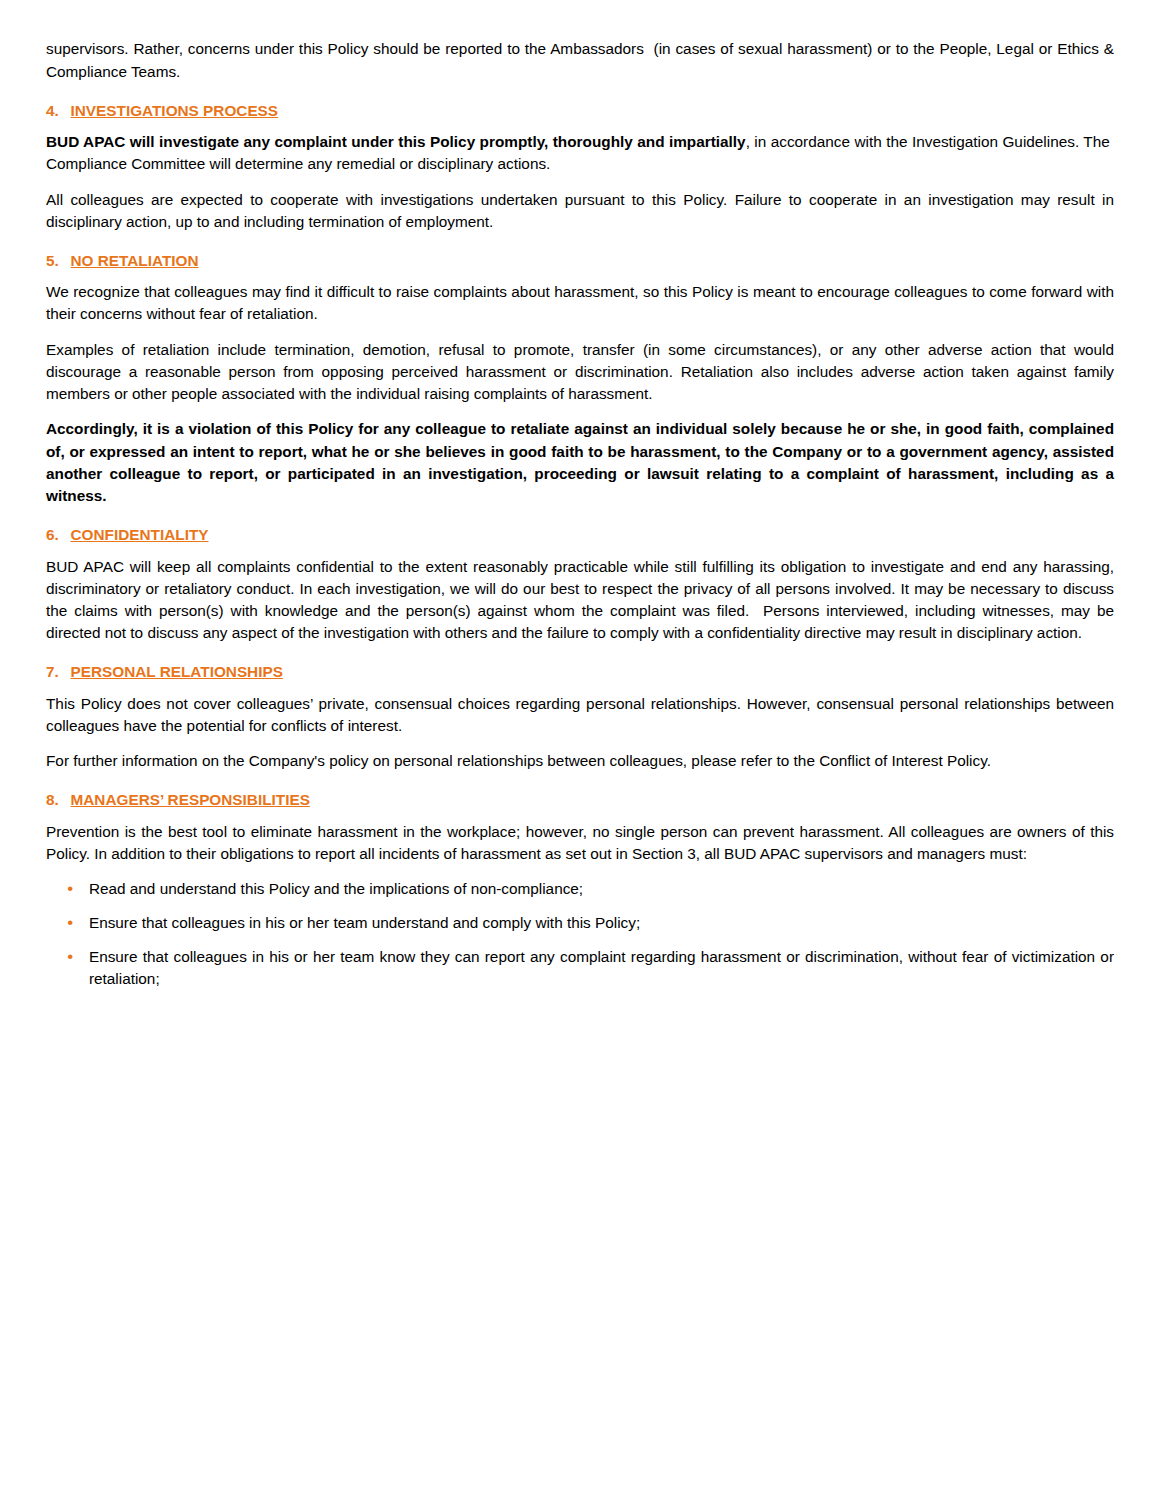supervisors. Rather, concerns under this Policy should be reported to the Ambassadors (in cases of sexual harassment) or to the People, Legal or Ethics & Compliance Teams.
4. Investigations Process
BUD APAC will investigate any complaint under this Policy promptly, thoroughly and impartially, in accordance with the Investigation Guidelines. The Compliance Committee will determine any remedial or disciplinary actions.
All colleagues are expected to cooperate with investigations undertaken pursuant to this Policy. Failure to cooperate in an investigation may result in disciplinary action, up to and including termination of employment.
5. No Retaliation
We recognize that colleagues may find it difficult to raise complaints about harassment, so this Policy is meant to encourage colleagues to come forward with their concerns without fear of retaliation.
Examples of retaliation include termination, demotion, refusal to promote, transfer (in some circumstances), or any other adverse action that would discourage a reasonable person from opposing perceived harassment or discrimination. Retaliation also includes adverse action taken against family members or other people associated with the individual raising complaints of harassment.
Accordingly, it is a violation of this Policy for any colleague to retaliate against an individual solely because he or she, in good faith, complained of, or expressed an intent to report, what he or she believes in good faith to be harassment, to the Company or to a government agency, assisted another colleague to report, or participated in an investigation, proceeding or lawsuit relating to a complaint of harassment, including as a witness.
6. Confidentiality
BUD APAC will keep all complaints confidential to the extent reasonably practicable while still fulfilling its obligation to investigate and end any harassing, discriminatory or retaliatory conduct. In each investigation, we will do our best to respect the privacy of all persons involved. It may be necessary to discuss the claims with person(s) with knowledge and the person(s) against whom the complaint was filed. Persons interviewed, including witnesses, may be directed not to discuss any aspect of the investigation with others and the failure to comply with a confidentiality directive may result in disciplinary action.
7. Personal Relationships
This Policy does not cover colleagues’ private, consensual choices regarding personal relationships. However, consensual personal relationships between colleagues have the potential for conflicts of interest.
For further information on the Company's policy on personal relationships between colleagues, please refer to the Conflict of Interest Policy.
8. Managers’ Responsibilities
Prevention is the best tool to eliminate harassment in the workplace; however, no single person can prevent harassment. All colleagues are owners of this Policy. In addition to their obligations to report all incidents of harassment as set out in Section 3, all BUD APAC supervisors and managers must:
Read and understand this Policy and the implications of non-compliance;
Ensure that colleagues in his or her team understand and comply with this Policy;
Ensure that colleagues in his or her team know they can report any complaint regarding harassment or discrimination, without fear of victimization or retaliation;